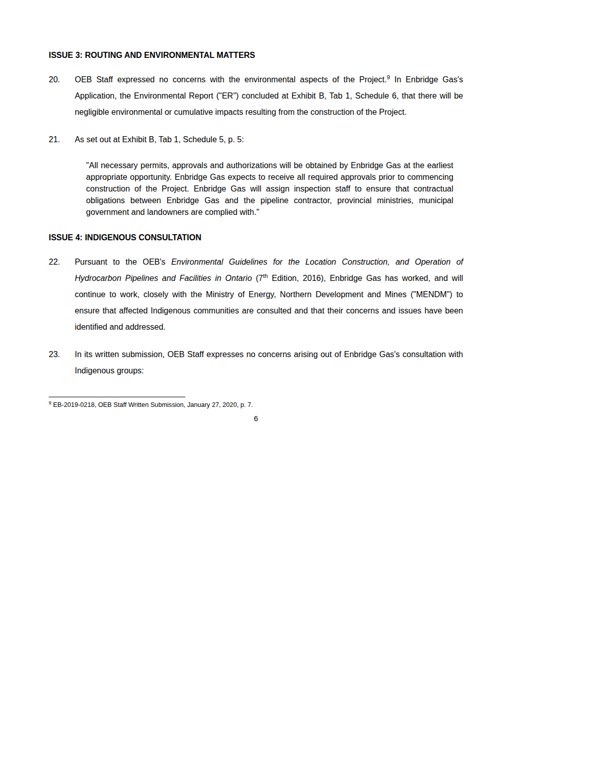ISSUE 3: ROUTING AND ENVIRONMENTAL MATTERS
20.
OEB Staff expressed no concerns with the environmental aspects of the Project.9 In Enbridge Gas's Application, the Environmental Report ("ER") concluded at Exhibit B, Tab 1, Schedule 6, that there will be negligible environmental or cumulative impacts resulting from the construction of the Project.
21.
As set out at Exhibit B, Tab 1, Schedule 5, p. 5:
"All necessary permits, approvals and authorizations will be obtained by Enbridge Gas at the earliest appropriate opportunity. Enbridge Gas expects to receive all required approvals prior to commencing construction of the Project. Enbridge Gas will assign inspection staff to ensure that contractual obligations between Enbridge Gas and the pipeline contractor, provincial ministries, municipal government and landowners are complied with."
ISSUE 4: INDIGENOUS CONSULTATION
22.
Pursuant to the OEB's Environmental Guidelines for the Location Construction, and Operation of Hydrocarbon Pipelines and Facilities in Ontario (7th Edition, 2016), Enbridge Gas has worked, and will continue to work, closely with the Ministry of Energy, Northern Development and Mines ("MENDM") to ensure that affected Indigenous communities are consulted and that their concerns and issues have been identified and addressed.
23.
In its written submission, OEB Staff expresses no concerns arising out of Enbridge Gas's consultation with Indigenous groups:
9 EB-2019-0218, OEB Staff Written Submission, January 27, 2020, p. 7.
6